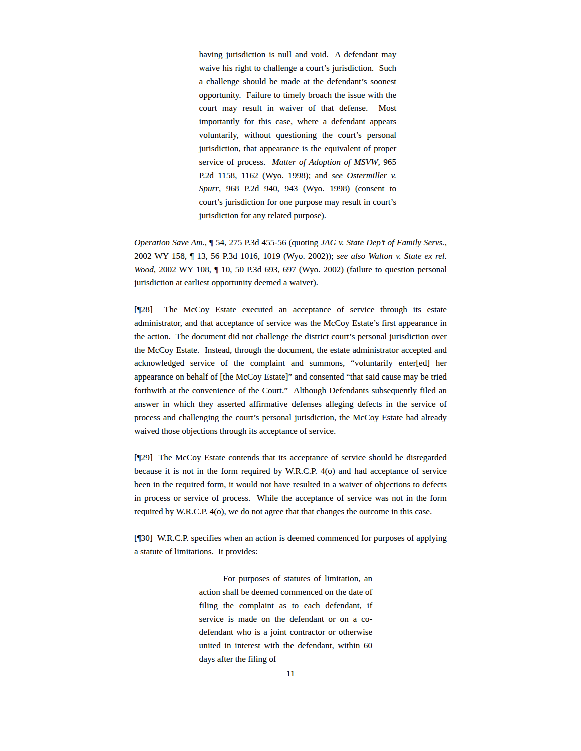having jurisdiction is null and void. A defendant may waive his right to challenge a court’s jurisdiction. Such a challenge should be made at the defendant’s soonest opportunity. Failure to timely broach the issue with the court may result in waiver of that defense. Most importantly for this case, where a defendant appears voluntarily, without questioning the court’s personal jurisdiction, that appearance is the equivalent of proper service of process. Matter of Adoption of MSVW, 965 P.2d 1158, 1162 (Wyo. 1998); and see Ostermiller v. Spurr, 968 P.2d 940, 943 (Wyo. 1998) (consent to court’s jurisdiction for one purpose may result in court’s jurisdiction for any related purpose).
Operation Save Am., ¶ 54, 275 P.3d 455-56 (quoting JAG v. State Dep’t of Family Servs., 2002 WY 158, ¶ 13, 56 P.3d 1016, 1019 (Wyo. 2002)); see also Walton v. State ex rel. Wood, 2002 WY 108, ¶ 10, 50 P.3d 693, 697 (Wyo. 2002) (failure to question personal jurisdiction at earliest opportunity deemed a waiver).
[¶28] The McCoy Estate executed an acceptance of service through its estate administrator, and that acceptance of service was the McCoy Estate’s first appearance in the action. The document did not challenge the district court’s personal jurisdiction over the McCoy Estate. Instead, through the document, the estate administrator accepted and acknowledged service of the complaint and summons, “voluntarily enter[ed] her appearance on behalf of [the McCoy Estate]” and consented “that said cause may be tried forthwith at the convenience of the Court.” Although Defendants subsequently filed an answer in which they asserted affirmative defenses alleging defects in the service of process and challenging the court’s personal jurisdiction, the McCoy Estate had already waived those objections through its acceptance of service.
[¶29] The McCoy Estate contends that its acceptance of service should be disregarded because it is not in the form required by W.R.C.P. 4(o) and had acceptance of service been in the required form, it would not have resulted in a waiver of objections to defects in process or service of process. While the acceptance of service was not in the form required by W.R.C.P. 4(o), we do not agree that that changes the outcome in this case.
[¶30] W.R.C.P. specifies when an action is deemed commenced for purposes of applying a statute of limitations. It provides:
For purposes of statutes of limitation, an action shall be deemed commenced on the date of filing the complaint as to each defendant, if service is made on the defendant or on a co-defendant who is a joint contractor or otherwise united in interest with the defendant, within 60 days after the filing of
11